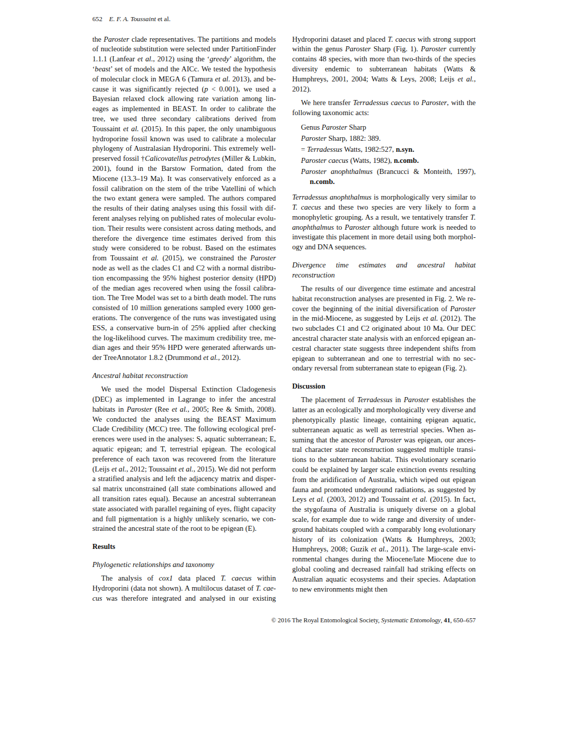652 E. F. A. Toussaint et al.
the Paroster clade representatives. The partitions and models of nucleotide substitution were selected under PartitionFinder 1.1.1 (Lanfear et al., 2012) using the ‘greedy’ algorithm, the ‘beast’ set of models and the AICc. We tested the hypothesis of molecular clock in MEGA 6 (Tamura et al. 2013), and because it was significantly rejected (p < 0.001), we used a Bayesian relaxed clock allowing rate variation among lineages as implemented in BEAST. In order to calibrate the tree, we used three secondary calibrations derived from Toussaint et al. (2015). In this paper, the only unambiguous hydroporine fossil known was used to calibrate a molecular phylogeny of Australasian Hydroporini. This extremely well-preserved fossil †Calicovatellus petrodytes (Miller & Lubkin, 2001), found in the Barstow Formation, dated from the Miocene (13.3–19 Ma). It was conservatively enforced as a fossil calibration on the stem of the tribe Vatellini of which the two extant genera were sampled. The authors compared the results of their dating analyses using this fossil with different analyses relying on published rates of molecular evolution. Their results were consistent across dating methods, and therefore the divergence time estimates derived from this study were considered to be robust. Based on the estimates from Toussaint et al. (2015), we constrained the Paroster node as well as the clades C1 and C2 with a normal distribution encompassing the 95% highest posterior density (HPD) of the median ages recovered when using the fossil calibration. The Tree Model was set to a birth death model. The runs consisted of 10 million generations sampled every 1000 generations. The convergence of the runs was investigated using ESS, a conservative burn-in of 25% applied after checking the log-likelihood curves. The maximum credibility tree, median ages and their 95% HPD were generated afterwards under TreeAnnotator 1.8.2 (Drummond et al., 2012).
Ancestral habitat reconstruction
We used the model Dispersal Extinction Cladogenesis (DEC) as implemented in Lagrange to infer the ancestral habitats in Paroster (Ree et al., 2005; Ree & Smith, 2008). We conducted the analyses using the BEAST Maximum Clade Credibility (MCC) tree. The following ecological preferences were used in the analyses: S, aquatic subterranean; E, aquatic epigean; and T, terrestrial epigean. The ecological preference of each taxon was recovered from the literature (Leijs et al., 2012; Toussaint et al., 2015). We did not perform a stratified analysis and left the adjacency matrix and dispersal matrix unconstrained (all state combinations allowed and all transition rates equal). Because an ancestral subterranean state associated with parallel regaining of eyes, flight capacity and full pigmentation is a highly unlikely scenario, we constrained the ancestral state of the root to be epigean (E).
Results
Phylogenetic relationships and taxonomy
The analysis of cox1 data placed T. caecus within Hydroporini (data not shown). A multilocus dataset of T. caecus was therefore integrated and analysed in our existing Hydroporini dataset and placed T. caecus with strong support within the genus Paroster Sharp (Fig. 1). Paroster currently contains 48 species, with more than two-thirds of the species diversity endemic to subterranean habitats (Watts & Humphreys, 2001, 2004; Watts & Leys, 2008; Leijs et al., 2012).
We here transfer Terradessus caecus to Paroster, with the following taxonomic acts:
Genus Paroster Sharp
Paroster Sharp, 1882: 389.
= Terradessus Watts, 1982:527, n.syn.
Paroster caecus (Watts, 1982), n.comb.
Paroster anophthalmus (Brancucci & Monteith, 1997), n.comb.
Terradessus anophthalmus is morphologically very similar to T. caecus and these two species are very likely to form a monophyletic grouping. As a result, we tentatively transfer T. anophthalmus to Paroster although future work is needed to investigate this placement in more detail using both morphology and DNA sequences.
Divergence time estimates and ancestral habitat reconstruction
The results of our divergence time estimate and ancestral habitat reconstruction analyses are presented in Fig. 2. We recover the beginning of the initial diversification of Paroster in the mid-Miocene, as suggested by Leijs et al. (2012). The two subclades C1 and C2 originated about 10 Ma. Our DEC ancestral character state analysis with an enforced epigean ancestral character state suggests three independent shifts from epigean to subterranean and one to terrestrial with no secondary reversal from subterranean state to epigean (Fig. 2).
Discussion
The placement of Terradessus in Paroster establishes the latter as an ecologically and morphologically very diverse and phenotypically plastic lineage, containing epigean aquatic, subterranean aquatic as well as terrestrial species. When assuming that the ancestor of Paroster was epigean, our ancestral character state reconstruction suggested multiple transitions to the subterranean habitat. This evolutionary scenario could be explained by larger scale extinction events resulting from the aridification of Australia, which wiped out epigean fauna and promoted underground radiations, as suggested by Leys et al. (2003, 2012) and Toussaint et al. (2015). In fact, the stygofauna of Australia is uniquely diverse on a global scale, for example due to wide range and diversity of underground habitats coupled with a comparably long evolutionary history of its colonization (Watts & Humphreys, 2003; Humphreys, 2008; Guzik et al., 2011). The large-scale environmental changes during the Miocene/late Miocene due to global cooling and decreased rainfall had striking effects on Australian aquatic ecosystems and their species. Adaptation to new environments might then
© 2016 The Royal Entomological Society, Systematic Entomology, 41, 650–657